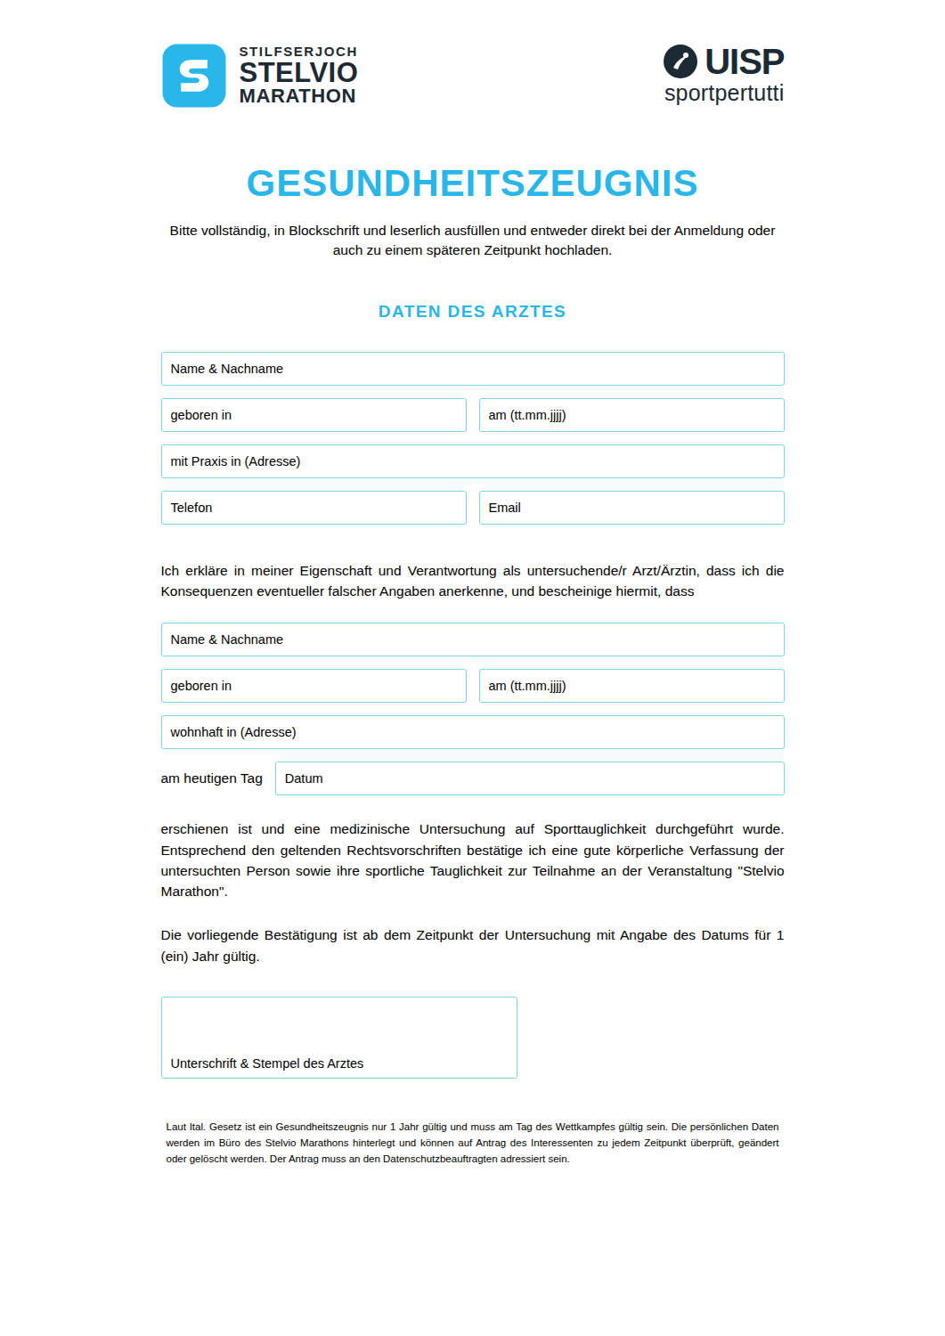STILFSERJOCH
STELVIO
MARATHON
UISP
sportpertutti
GESUNDHEITSZEUGNIS
Bitte vollständig, in Blockschrift und leserlich ausfüllen und entweder direkt bei der Anmeldung oder auch zu einem späteren Zeitpunkt hochladen.
DATEN DES ARZTES
Name & Nachname
geboren in
am (tt.mm.jjjj)
mit Praxis in (Adresse)
Telefon
Email
Ich erkläre in meiner Eigenschaft und Verantwortung als untersuchende/r Arzt/Ärztin, dass ich die Konsequenzen eventueller falscher Angaben anerkenne, und bescheinige hiermit, dass
Name & Nachname
geboren in
am (tt.mm.jjjj)
wohnhaft in (Adresse)
am heutigen Tag
Datum
erschienen ist und eine medizinische Untersuchung auf Sporttauglichkeit durchgeführt wurde. Entsprechend den geltenden Rechtsvorschriften bestätige ich eine gute körperliche Verfassung der untersuchten Person sowie ihre sportliche Tauglichkeit zur Teilnahme an der Veranstaltung "Stelvio Marathon".
Die vorliegende Bestätigung ist ab dem Zeitpunkt der Untersuchung mit Angabe des Datums für 1 (ein) Jahr gültig.
Unterschrift & Stempel des Arztes
Laut Ital. Gesetz ist ein Gesundheitszeugnis nur 1 Jahr gültig und muss am Tag des Wettkampfes gültig sein. Die persönlichen Daten werden im Büro des Stelvio Marathons hinterlegt und können auf Antrag des Interessenten zu jedem Zeitpunkt überprüft, geändert oder gelöscht werden. Der Antrag muss an den Datenschutzbeauftragten adressiert sein.